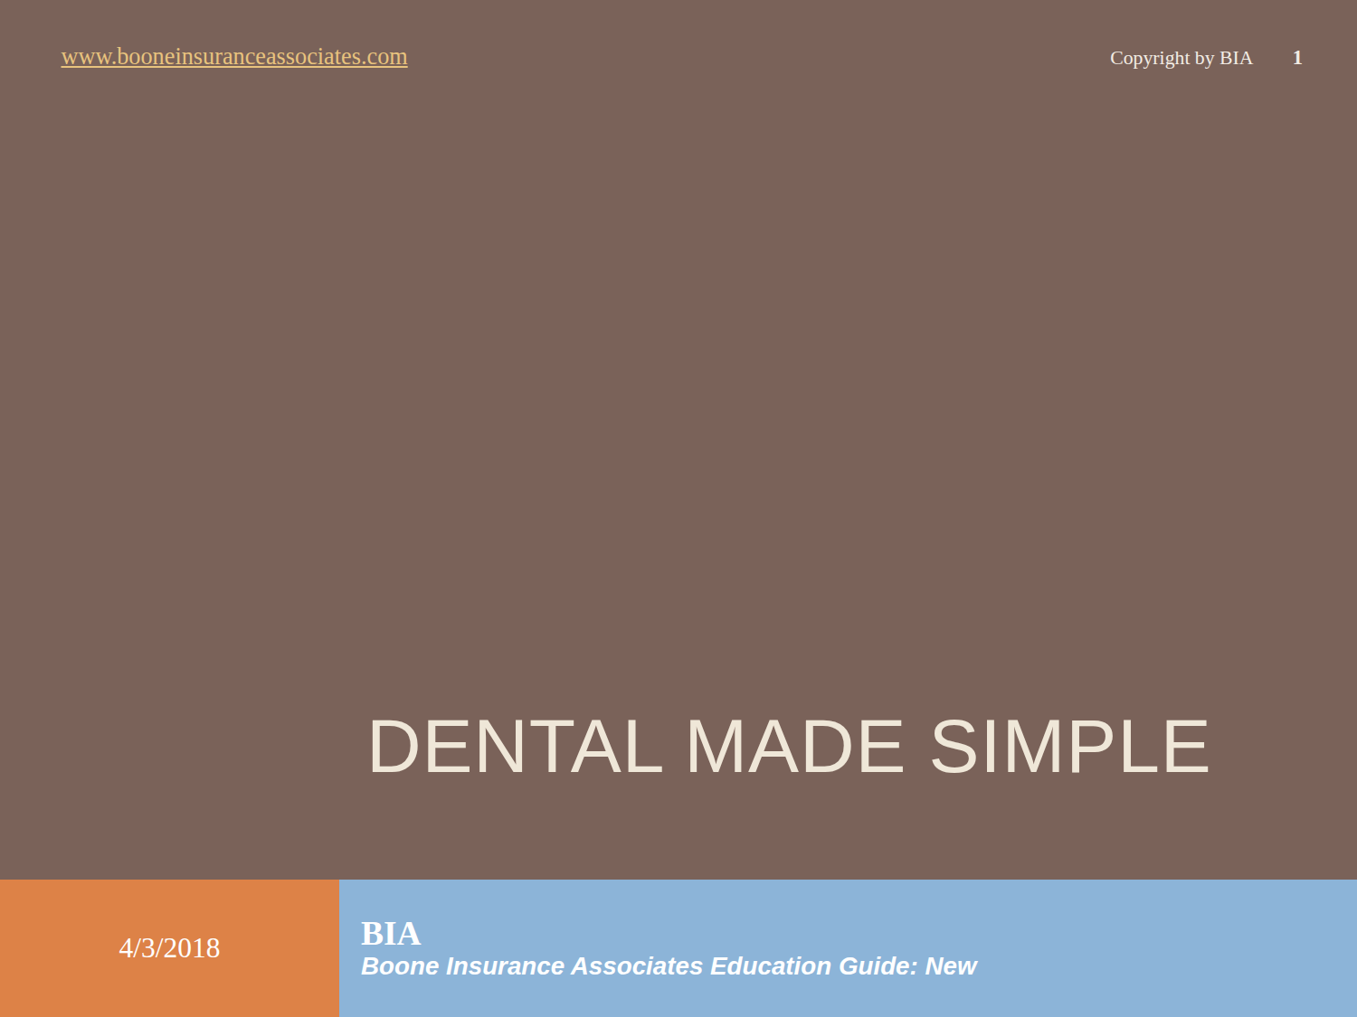www.booneinsuranceassociates.com
Copyright by BIA 1
DENTAL MADE SIMPLE
4/3/2018
BIA
Boone Insurance Associates Education Guide: New